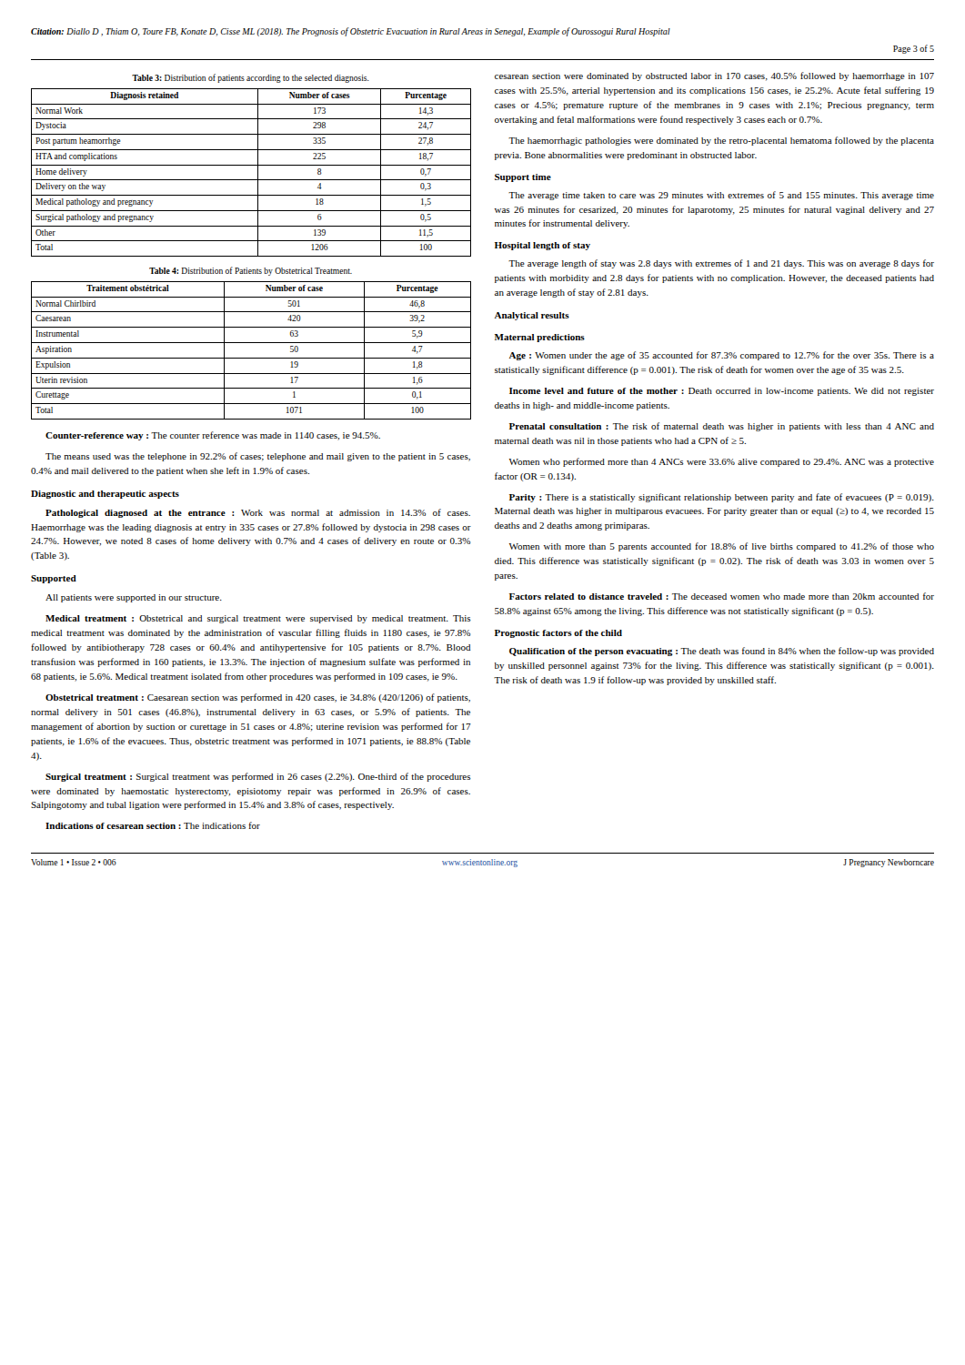Citation: Diallo D , Thiam O, Toure FB, Konate D, Cisse ML (2018). The Prognosis of Obstetric Evacuation in Rural Areas in Senegal, Example of Ourossogui Rural Hospital
Page 3 of 5
Table 3: Distribution of patients according to the selected diagnosis.
| Diagnosis retained | Number of cases | Purcentage |
| --- | --- | --- |
| Normal Work | 173 | 14,3 |
| Dystocia | 298 | 24,7 |
| Post partum heamorrhge | 335 | 27,8 |
| HTA and complications | 225 | 18,7 |
| Home delivery | 8 | 0,7 |
| Delivery on the way | 4 | 0,3 |
| Medical pathology and pregnancy | 18 | 1,5 |
| Surgical pathology and pregnancy | 6 | 0,5 |
| Other | 139 | 11,5 |
| Total | 1206 | 100 |
Table 4: Distribution of Patients by Obstetrical Treatment.
| Traitement obstétrical | Number of case | Purcentage |
| --- | --- | --- |
| Normal Chirlbird | 501 | 46,8 |
| Caesarean | 420 | 39,2 |
| Instrumental | 63 | 5,9 |
| Aspiration | 50 | 4,7 |
| Expulsion | 19 | 1,8 |
| Uterin revision | 17 | 1,6 |
| Curettage | 1 | 0,1 |
| Total | 1071 | 100 |
Counter-reference way : The counter reference was made in 1140 cases, ie 94.5%.
The means used was the telephone in 92.2% of cases; telephone and mail given to the patient in 5 cases, 0.4% and mail delivered to the patient when she left in 1.9% of cases.
Diagnostic and therapeutic aspects
Pathological diagnosed at the entrance : Work was normal at admission in 14.3% of cases. Haemorrhage was the leading diagnosis at entry in 335 cases or 27.8% followed by dystocia in 298 cases or 24.7%. However, we noted 8 cases of home delivery with 0.7% and 4 cases of delivery en route or 0.3% (Table 3).
Supported
All patients were supported in our structure.
Medical treatment : Obstetrical and surgical treatment were supervised by medical treatment. This medical treatment was dominated by the administration of vascular filling fluids in 1180 cases, ie 97.8% followed by antibiotherapy 728 cases or 60.4% and antihypertensive for 105 patients or 8.7%. Blood transfusion was performed in 160 patients, ie 13.3%. The injection of magnesium sulfate was performed in 68 patients, ie 5.6%. Medical treatment isolated from other procedures was performed in 109 cases, ie 9%.
Obstetrical treatment : Caesarean section was performed in 420 cases, ie 34.8% (420/1206) of patients, normal delivery in 501 cases (46.8%), instrumental delivery in 63 cases, or 5.9% of patients. The management of abortion by suction or curettage in 51 cases or 4.8%; uterine revision was performed for 17 patients, ie 1.6% of the evacuees. Thus, obstetric treatment was performed in 1071 patients, ie 88.8% (Table 4).
Surgical treatment : Surgical treatment was performed in 26 cases (2.2%). One-third of the procedures were dominated by haemostatic hysterectomy, episiotomy repair was performed in 26.9% of cases. Salpingotomy and tubal ligation were performed in 15.4% and 3.8% of cases, respectively.
Indications of cesarean section : The indications for
cesarean section were dominated by obstructed labor in 170 cases, 40.5% followed by haemorrhage in 107 cases with 25.5%, arterial hypertension and its complications 156 cases, ie 25.2%. Acute fetal suffering 19 cases or 4.5%; premature rupture of the membranes in 9 cases with 2.1%; Precious pregnancy, term overtaking and fetal malformations were found respectively 3 cases each or 0.7%.
The haemorrhagic pathologies were dominated by the retro-placental hematoma followed by the placenta previa. Bone abnormalities were predominant in obstructed labor.
Support time
The average time taken to care was 29 minutes with extremes of 5 and 155 minutes. This average time was 26 minutes for cesarized, 20 minutes for laparotomy, 25 minutes for natural vaginal delivery and 27 minutes for instrumental delivery.
Hospital length of stay
The average length of stay was 2.8 days with extremes of 1 and 21 days. This was on average 8 days for patients with morbidity and 2.8 days for patients with no complication. However, the deceased patients had an average length of stay of 2.81 days.
Analytical results
Maternal predictions
Age : Women under the age of 35 accounted for 87.3% compared to 12.7% for the over 35s. There is a statistically significant difference (p = 0.001). The risk of death for women over the age of 35 was 2.5.
Income level and future of the mother : Death occurred in low-income patients. We did not register deaths in high- and middle-income patients.
Prenatal consultation : The risk of maternal death was higher in patients with less than 4 ANC and maternal death was nil in those patients who had a CPN of ≥ 5.
Women who performed more than 4 ANCs were 33.6% alive compared to 29.4%. ANC was a protective factor (OR = 0.134).
Parity : There is a statistically significant relationship between parity and fate of evacuees (P = 0.019). Maternal death was higher in multiparous evacuees. For parity greater than or equal (≥) to 4, we recorded 15 deaths and 2 deaths among primiparas.
Women with more than 5 parents accounted for 18.8% of live births compared to 41.2% of those who died. This difference was statistically significant (p = 0.02). The risk of death was 3.03 in women over 5 pares.
Factors related to distance traveled : The deceased women who made more than 20km accounted for 58.8% against 65% among the living. This difference was not statistically significant (p = 0.5).
Prognostic factors of the child
Qualification of the person evacuating : The death was found in 84% when the follow-up was provided by unskilled personnel against 73% for the living. This difference was statistically significant (p = 0.001). The risk of death was 1.9 if follow-up was provided by unskilled staff.
Volume 1 • Issue 2 • 006
www.scientonline.org
J Pregnancy Newborncare